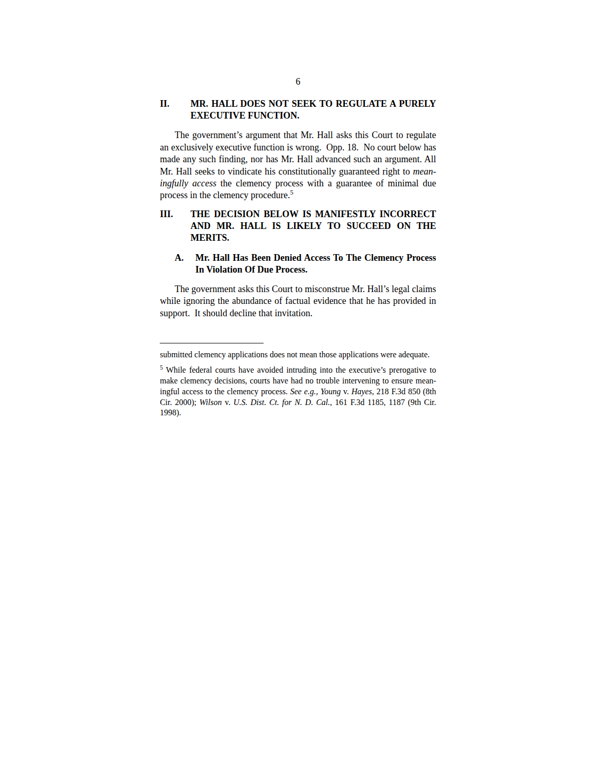6
II. MR. HALL DOES NOT SEEK TO REGULATE A PURELY EXECUTIVE FUNCTION.
The government’s argument that Mr. Hall asks this Court to regulate an exclusively executive function is wrong. Opp. 18. No court below has made any such finding, nor has Mr. Hall advanced such an argument. All Mr. Hall seeks to vindicate his constitutionally guaranteed right to meaningfully access the clemency process with a guarantee of minimal due process in the clemency procedure.5
III. THE DECISION BELOW IS MANIFESTLY INCORRECT AND MR. HALL IS LIKELY TO SUCCEED ON THE MERITS.
A. Mr. Hall Has Been Denied Access To The Clemency Process In Violation Of Due Process.
The government asks this Court to misconstrue Mr. Hall’s legal claims while ignoring the abundance of factual evidence that he has provided in support. It should decline that invitation.
submitted clemency applications does not mean those applications were adequate.
5 While federal courts have avoided intruding into the executive’s prerogative to make clemency decisions, courts have had no trouble intervening to ensure meaningful access to the clemency process. See e.g., Young v. Hayes, 218 F.3d 850 (8th Cir. 2000); Wilson v. U.S. Dist. Ct. for N. D. Cal., 161 F.3d 1185, 1187 (9th Cir. 1998).